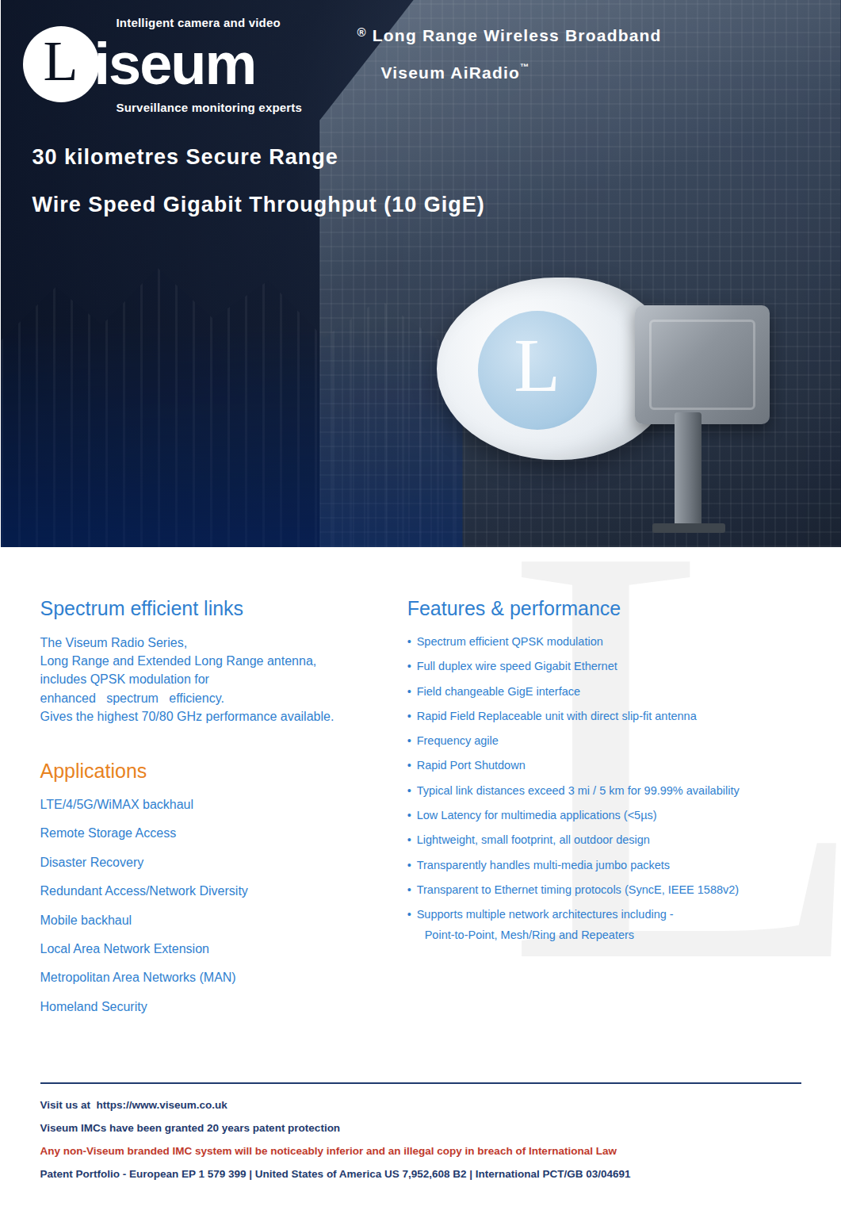Intelligent camera and video
L
iseum
Surveillance monitoring experts
® Long Range Wireless Broadband
Viseum AiRadio™
30 kilometres Secure Range
Wire Speed Gigabit Throughput (10 GigE)
L
L
Spectrum efficient links
The Viseum Radio Series,
Long Range and Extended Long Range antenna, includes QPSK modulation for enhanced spectrum efficiency.
Gives the highest 70/80 GHz performance available.
Applications
LTE/4/5G/WiMAX backhaul
Remote Storage Access
Disaster Recovery
Redundant Access/Network Diversity
Mobile backhaul
Local Area Network Extension
Metropolitan Area Networks (MAN)
Homeland Security
Features & performance
Spectrum efficient QPSK modulation
Full duplex wire speed Gigabit Ethernet
Field changeable GigE interface
Rapid Field Replaceable unit with direct slip-fit antenna
Frequency agile
Rapid Port Shutdown
Typical link distances exceed 3 mi / 5 km for 99.99% availability
Low Latency for multimedia applications (<5µs)
Lightweight, small footprint, all outdoor design
Transparently handles multi-media jumbo packets
Transparent to Ethernet timing protocols (SyncE, IEEE 1588v2)
Supports multiple network architectures including -
Point-to-Point, Mesh/Ring and Repeaters
Visit us at https://www.viseum.co.uk
Viseum IMCs have been granted 20 years patent protection
Any non-Viseum branded IMC system will be noticeably inferior and an illegal copy in breach of International Law
Patent Portfolio - European EP 1 579 399 | United States of America US 7,952,608 B2 | International PCT/GB 03/04691